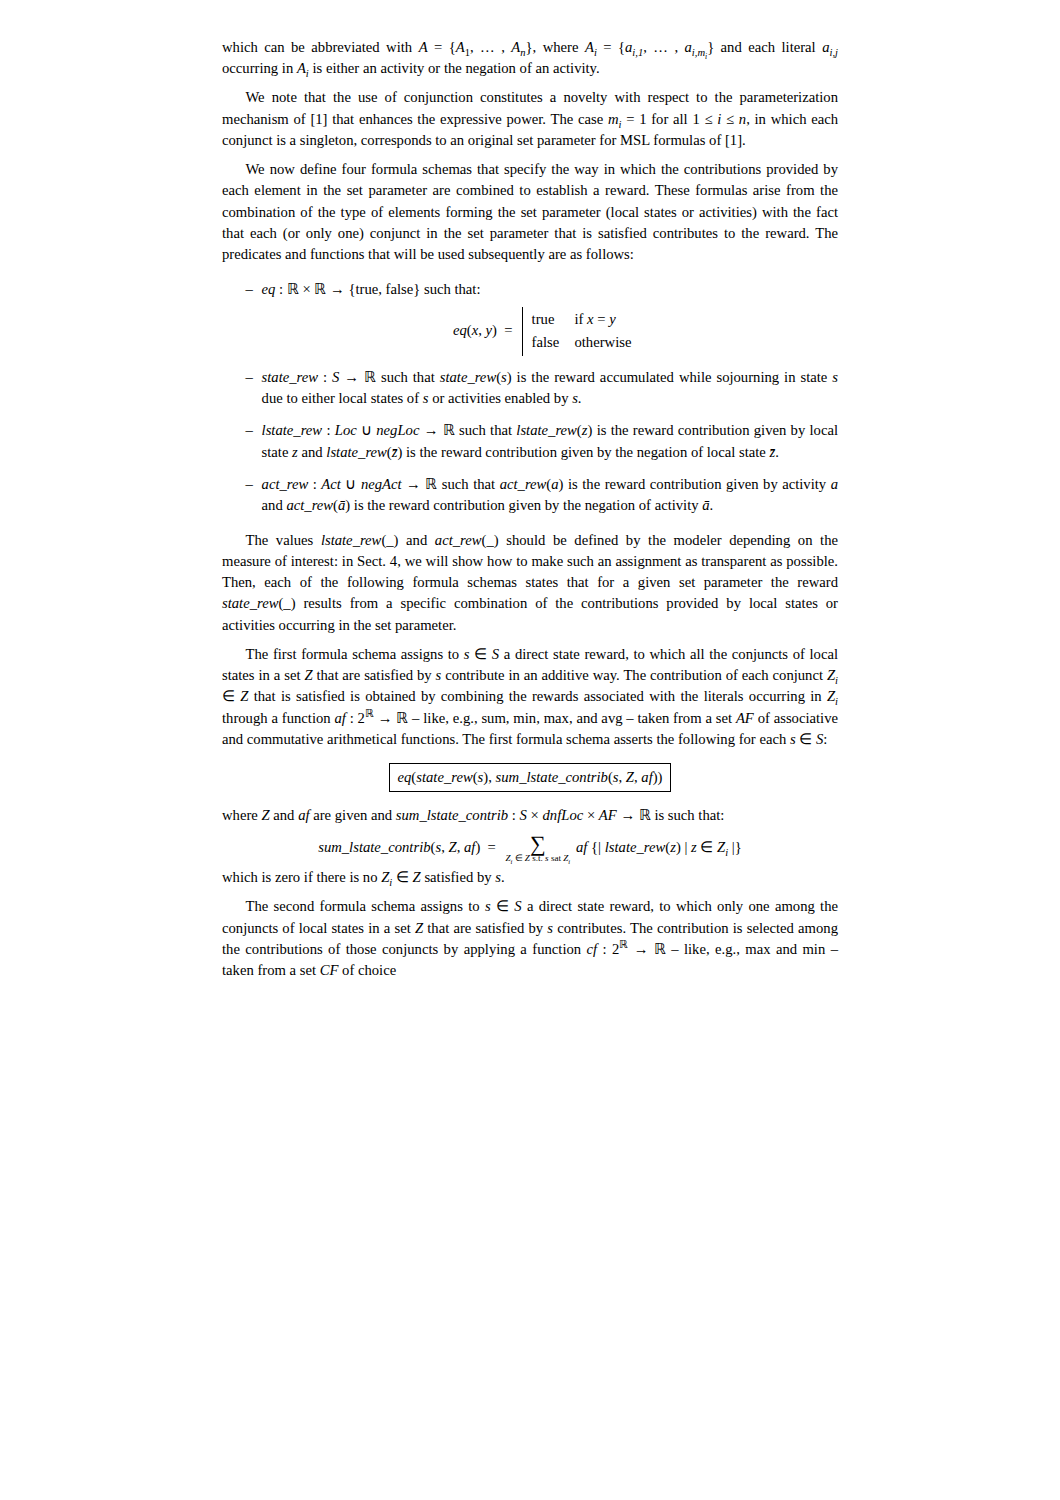which can be abbreviated with A = {A1, … , An}, where Ai = {ai,1, … , ai,mi} and each literal ai,j occurring in Ai is either an activity or the negation of an activity.
We note that the use of conjunction constitutes a novelty with respect to the parameterization mechanism of [1] that enhances the expressive power. The case mi = 1 for all 1 ≤ i ≤ n, in which each conjunct is a singleton, corresponds to an original set parameter for MSL formulas of [1].
We now define four formula schemas that specify the way in which the contributions provided by each element in the set parameter are combined to establish a reward. These formulas arise from the combination of the type of elements forming the set parameter (local states or activities) with the fact that each (or only one) conjunct in the set parameter that is satisfied contributes to the reward. The predicates and functions that will be used subsequently are as follows:
eq : ℝ × ℝ → {true, false} such that:
eq(x, y) =
| true | if x = y |
| false | otherwise |
state_rew : S → ℝ such that state_rew(s) is the reward accumulated while sojourning in state s due to either local states of s or activities enabled by s.
lstate_rew : Loc ∪ negLoc → ℝ such that lstate_rew(z) is the reward contribution given by local state z and lstate_rew(z̄) is the reward contribution given by the negation of local state z̄.
act_rew : Act ∪ negAct → ℝ such that act_rew(a) is the reward contribution given by activity a and act_rew(ā) is the reward contribution given by the negation of activity ā.
The values lstate_rew(_) and act_rew(_) should be defined by the modeler depending on the measure of interest: in Sect. 4, we will show how to make such an assignment as transparent as possible. Then, each of the following formula schemas states that for a given set parameter the reward state_rew(_) results from a specific combination of the contributions provided by local states or activities occurring in the set parameter.
The first formula schema assigns to s ∈ S a direct state reward, to which all the conjuncts of local states in a set Z that are satisfied by s contribute in an additive way. The contribution of each conjunct Zi ∈ Z that is satisfied is obtained by combining the rewards associated with the literals occurring in Zi through a function af : 2ℝ → ℝ – like, e.g., sum, min, max, and avg – taken from a set AF of associative and commutative arithmetical functions. The first formula schema asserts the following for each s ∈ S:
eq(state_rew(s), sum_lstate_contrib(s, Z, af))
where Z and af are given and sum_lstate_contrib : S × dnfLoc × AF → ℝ is such that:
sum_lstate_contrib(s, Z, af) = ∑ Zi ∈ Z s.t. s sat Zi af {| lstate_rew(z) | z ∈ Zi |}
which is zero if there is no Zi ∈ Z satisfied by s.
The second formula schema assigns to s ∈ S a direct state reward, to which only one among the conjuncts of local states in a set Z that are satisfied by s contributes. The contribution is selected among the contributions of those conjuncts by applying a function cf : 2ℝ → ℝ – like, e.g., max and min – taken from a set CF of choice